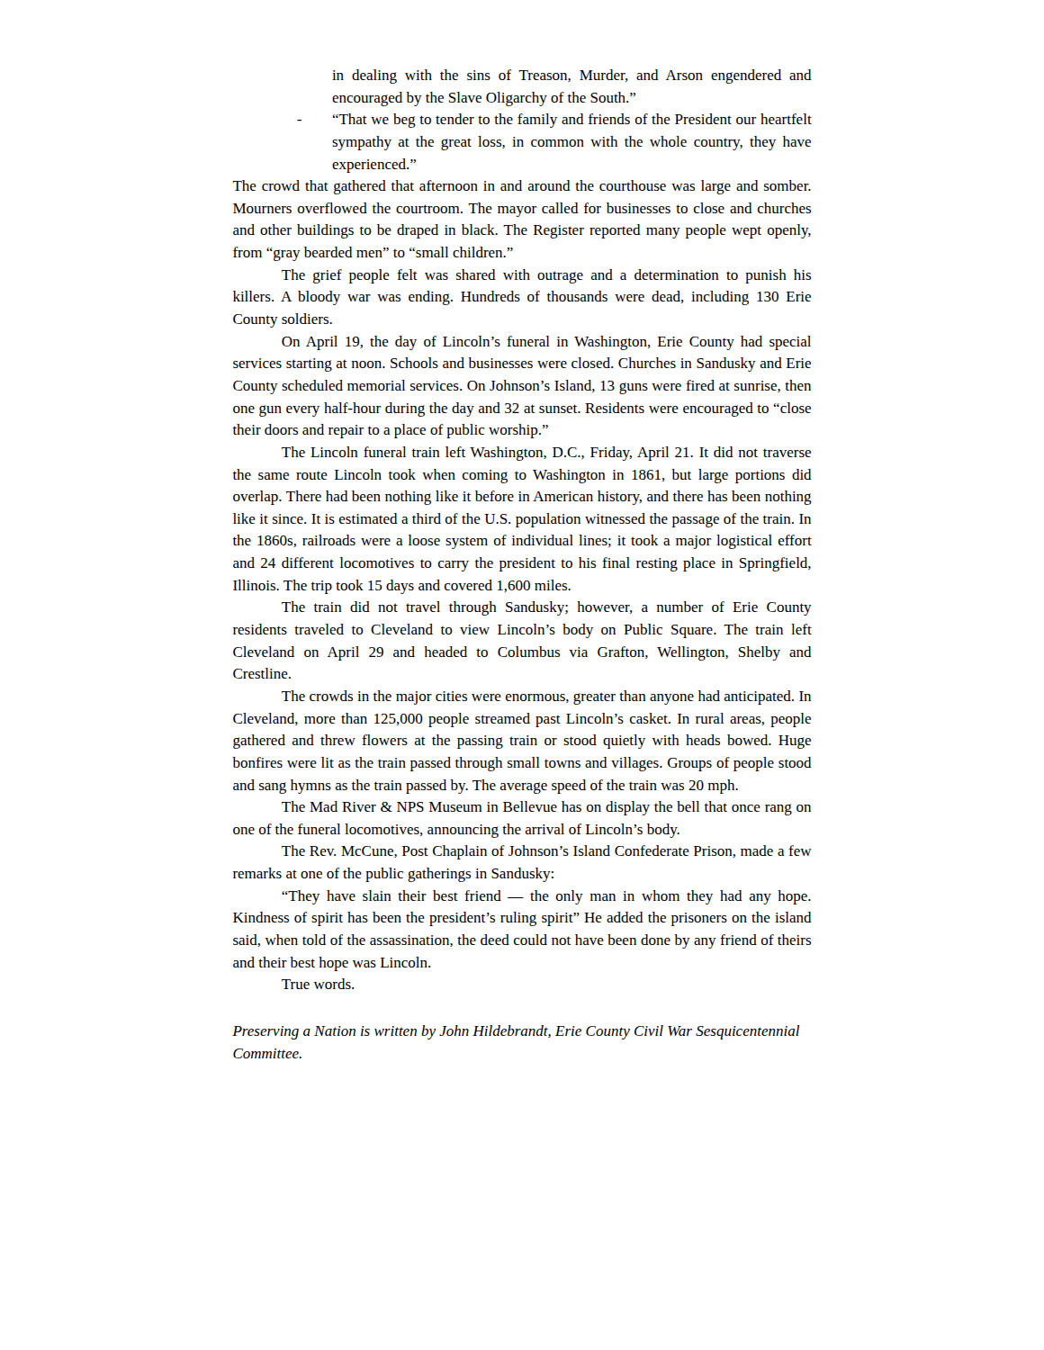in dealing with the sins of Treason, Murder, and Arson engendered and encouraged by the Slave Oligarchy of the South.”
“That we beg to tender to the family and friends of the President our heartfelt sympathy at the great loss, in common with the whole country, they have experienced.”
The crowd that gathered that afternoon in and around the courthouse was large and somber. Mourners overflowed the courtroom. The mayor called for businesses to close and churches and other buildings to be draped in black. The Register reported many people wept openly, from “gray bearded men” to “small children.”
The grief people felt was shared with outrage and a determination to punish his killers. A bloody war was ending. Hundreds of thousands were dead, including 130 Erie County soldiers.
On April 19, the day of Lincoln’s funeral in Washington, Erie County had special services starting at noon. Schools and businesses were closed. Churches in Sandusky and Erie County scheduled memorial services. On Johnson’s Island, 13 guns were fired at sunrise, then one gun every half-hour during the day and 32 at sunset. Residents were encouraged to “close their doors and repair to a place of public worship.”
The Lincoln funeral train left Washington, D.C., Friday, April 21. It did not traverse the same route Lincoln took when coming to Washington in 1861, but large portions did overlap. There had been nothing like it before in American history, and there has been nothing like it since. It is estimated a third of the U.S. population witnessed the passage of the train. In the 1860s, railroads were a loose system of individual lines; it took a major logistical effort and 24 different locomotives to carry the president to his final resting place in Springfield, Illinois. The trip took 15 days and covered 1,600 miles.
The train did not travel through Sandusky; however, a number of Erie County residents traveled to Cleveland to view Lincoln’s body on Public Square. The train left Cleveland on April 29 and headed to Columbus via Grafton, Wellington, Shelby and Crestline.
The crowds in the major cities were enormous, greater than anyone had anticipated. In Cleveland, more than 125,000 people streamed past Lincoln’s casket. In rural areas, people gathered and threw flowers at the passing train or stood quietly with heads bowed. Huge bonfires were lit as the train passed through small towns and villages. Groups of people stood and sang hymns as the train passed by. The average speed of the train was 20 mph.
The Mad River & NPS Museum in Bellevue has on display the bell that once rang on one of the funeral locomotives, announcing the arrival of Lincoln’s body.
The Rev. McCune, Post Chaplain of Johnson’s Island Confederate Prison, made a few remarks at one of the public gatherings in Sandusky:
“They have slain their best friend — the only man in whom they had any hope. Kindness of spirit has been the president’s ruling spirit” He added the prisoners on the island said, when told of the assassination, the deed could not have been done by any friend of theirs and their best hope was Lincoln.
True words.
Preserving a Nation is written by John Hildebrandt, Erie County Civil War Sesquicentennial Committee.